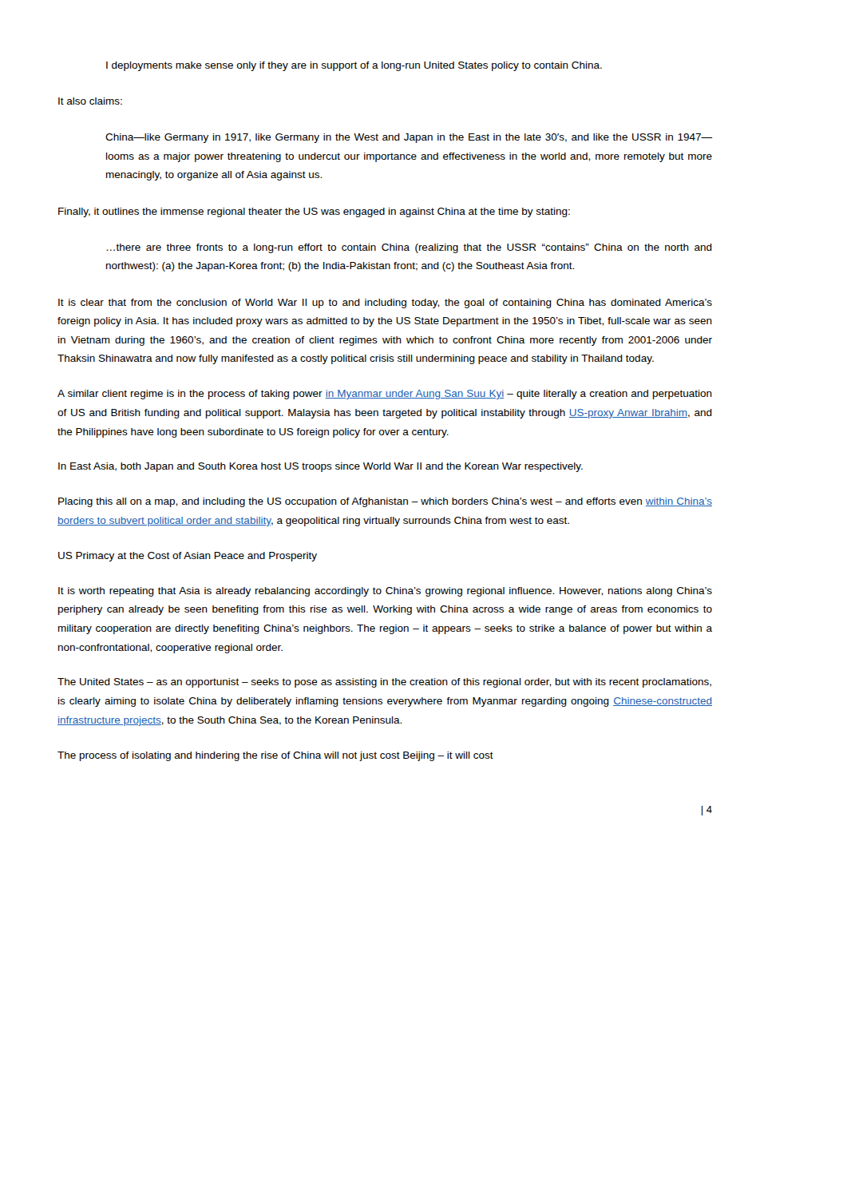I deployments make sense only if they are in support of a long-run United States policy to contain China.
It also claims:
China—like Germany in 1917, like Germany in the West and Japan in the East in the late 30′s, and like the USSR in 1947—looms as a major power threatening to undercut our importance and effectiveness in the world and, more remotely but more menacingly, to organize all of Asia against us.
Finally, it outlines the immense regional theater the US was engaged in against China at the time by stating:
…there are three fronts to a long-run effort to contain China (realizing that the USSR “contains” China on the north and northwest): (a) the Japan-Korea front; (b) the India-Pakistan front; and (c) the Southeast Asia front.
It is clear that from the conclusion of World War II up to and including today, the goal of containing China has dominated America’s foreign policy in Asia. It has included proxy wars as admitted to by the US State Department in the 1950’s in Tibet, full-scale war as seen in Vietnam during the 1960’s, and the creation of client regimes with which to confront China more recently from 2001-2006 under Thaksin Shinawatra and now fully manifested as a costly political crisis still undermining peace and stability in Thailand today.
A similar client regime is in the process of taking power in Myanmar under Aung San Suu Kyi – quite literally a creation and perpetuation of US and British funding and political support. Malaysia has been targeted by political instability through US-proxy Anwar Ibrahim, and the Philippines have long been subordinate to US foreign policy for over a century.
In East Asia, both Japan and South Korea host US troops since World War II and the Korean War respectively.
Placing this all on a map, and including the US occupation of Afghanistan – which borders China’s west – and efforts even within China’s borders to subvert political order and stability, a geopolitical ring virtually surrounds China from west to east.
US Primacy at the Cost of Asian Peace and Prosperity
It is worth repeating that Asia is already rebalancing accordingly to China’s growing regional influence. However, nations along China’s periphery can already be seen benefiting from this rise as well. Working with China across a wide range of areas from economics to military cooperation are directly benefiting China’s neighbors. The region – it appears – seeks to strike a balance of power but within a non-confrontational, cooperative regional order.
The United States – as an opportunist – seeks to pose as assisting in the creation of this regional order, but with its recent proclamations, is clearly aiming to isolate China by deliberately inflaming tensions everywhere from Myanmar regarding ongoing Chinese-constructed infrastructure projects, to the South China Sea, to the Korean Peninsula.
The process of isolating and hindering the rise of China will not just cost Beijing – it will cost
| 4